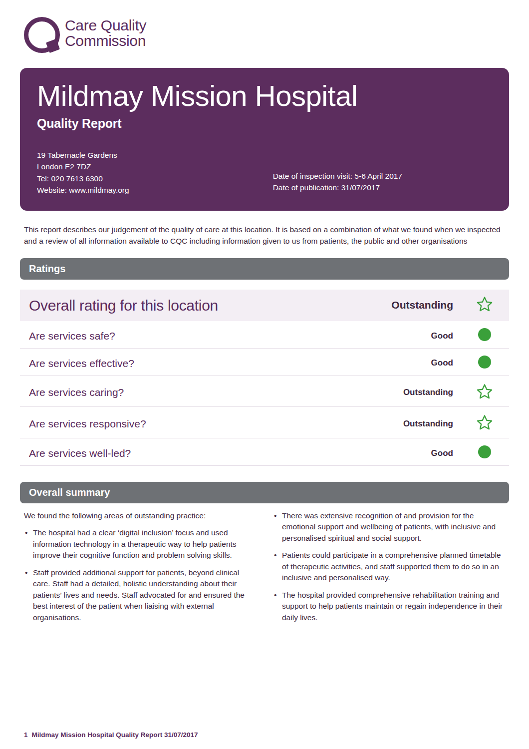Care Quality
Commission
Mildmay Mission Hospital
Quality Report
19 Tabernacle Gardens London E2 7DZ Tel: 020 7613 6300 Website: www.mildmay.org
Date of inspection visit: 5-6 April 2017 Date of publication: 31/07/2017
This report describes our judgement of the quality of care at this location. It is based on a combination of what we found when we inspected and a review of all information available to CQC including information given to us from patients, the public and other organisations
Ratings
| Overall rating for this location | Outstanding | |
| Are services safe? | Good | |
| Are services effective? | Good | |
| Are services caring? | Outstanding | |
| Are services responsive? | Outstanding | |
| Are services well-led? | Good | |
Overall summary
We found the following areas of outstanding practice:
The hospital had a clear ‘digital inclusion’ focus and used information technology in a therapeutic way to help patients improve their cognitive function and problem solving skills.
Staff provided additional support for patients, beyond clinical care. Staff had a detailed, holistic understanding about their patients’ lives and needs. Staff advocated for and ensured the best interest of the patient when liaising with external organisations.
There was extensive recognition of and provision for the emotional support and wellbeing of patients, with inclusive and personalised spiritual and social support.
Patients could participate in a comprehensive planned timetable of therapeutic activities, and staff supported them to do so in an inclusive and personalised way.
The hospital provided comprehensive rehabilitation training and support to help patients maintain or regain independence in their daily lives.
1 Mildmay Mission Hospital Quality Report 31/07/2017